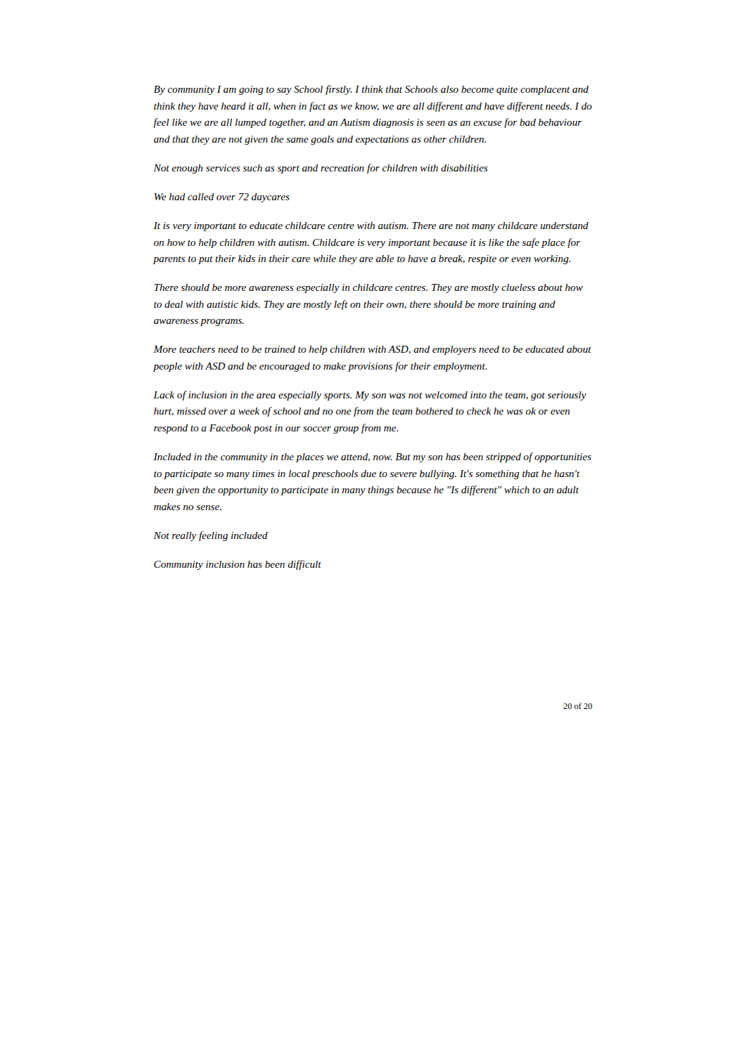By community I am going to say School firstly. I think that Schools also become quite complacent and think they have heard it all, when in fact as we know, we are all different and have different needs. I do feel like we are all lumped together, and an Autism diagnosis is seen as an excuse for bad behaviour and that they are not given the same goals and expectations as other children.
Not enough services such as sport and recreation for children with disabilities
We had called over 72 daycares
It is very important to educate childcare centre with autism. There are not many childcare understand on how to help children with autism. Childcare is very important because it is like the safe place for parents to put their kids in their care while they are able to have a break, respite or even working.
There should be more awareness especially in childcare centres. They are mostly clueless about how to deal with autistic kids. They are mostly left on their own, there should be more training and awareness programs.
More teachers need to be trained to help children with ASD, and employers need to be educated about people with ASD and be encouraged to make provisions for their employment.
Lack of inclusion in the area especially sports. My son was not welcomed into the team, got seriously hurt, missed over a week of school and no one from the team bothered to check he was ok or even respond to a Facebook post in our soccer group from me.
Included in the community in the places we attend, now. But my son has been stripped of opportunities to participate so many times in local preschools due to severe bullying. It's something that he hasn't been given the opportunity to participate in many things because he "Is different" which to an adult makes no sense.
Not really feeling included
Community inclusion has been difficult
20 of 20